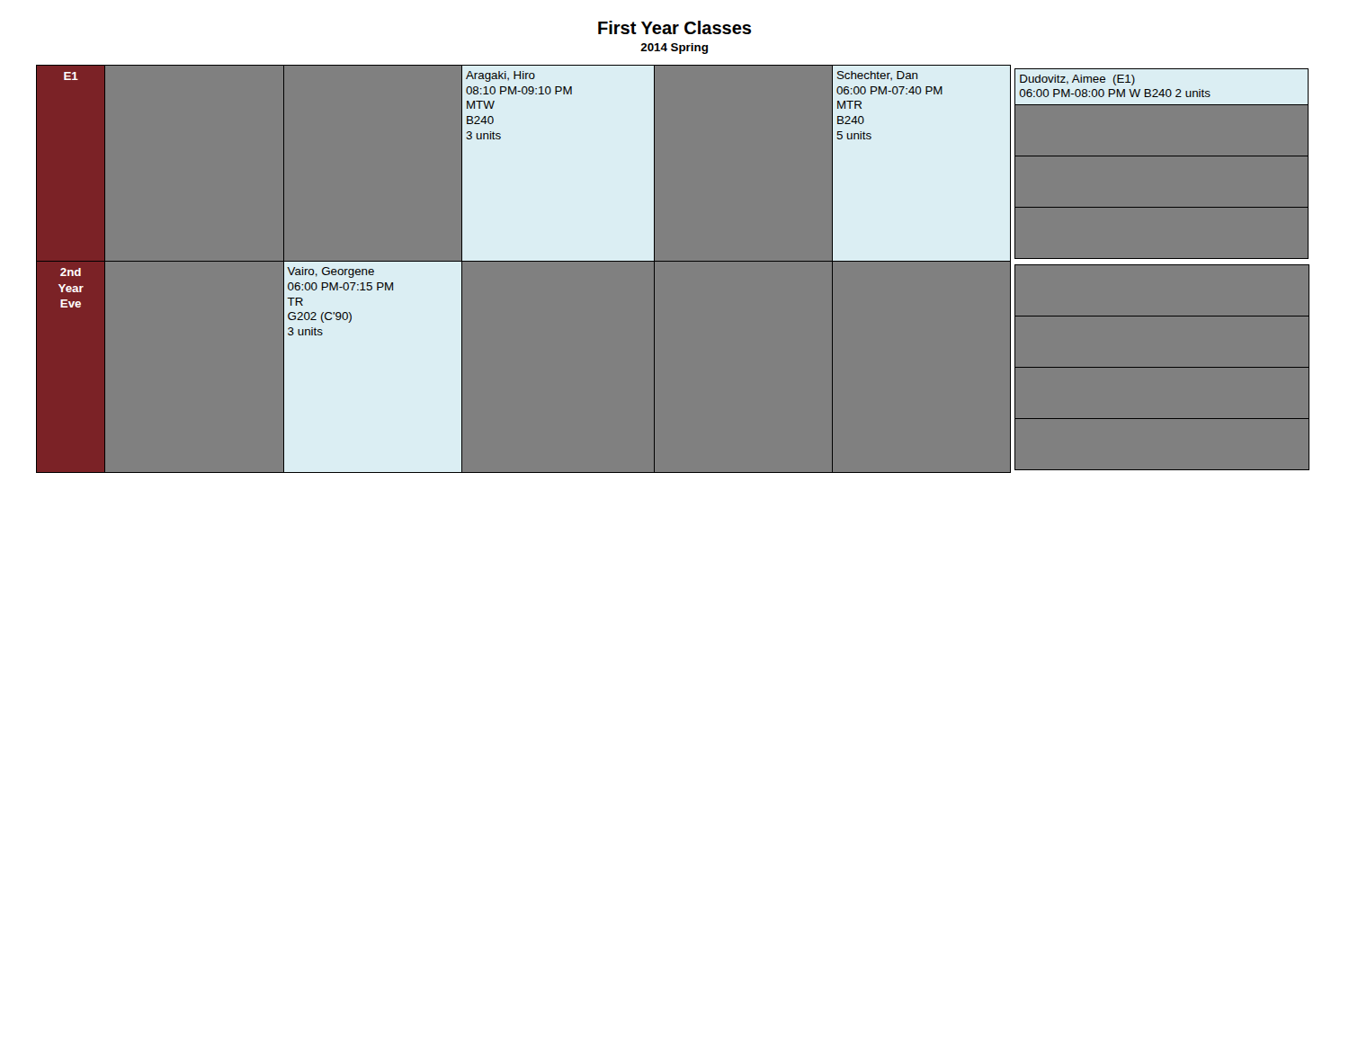First Year Classes
2014 Spring
| E1 | | | Aragaki, Hiro 08:10 PM-09:10 PM MTW B240 3 units | | Schechter, Dan 06:00 PM-07:40 PM MTR B240 5 units | / Dudovitz, Aimee (E1) 06:00 PM-08:00 PM W B240 2 units / |
| 2nd Year Eve | | Vairo, Georgene 06:00 PM-07:15 PM TR G202 (C'90) 3 units | | | | |